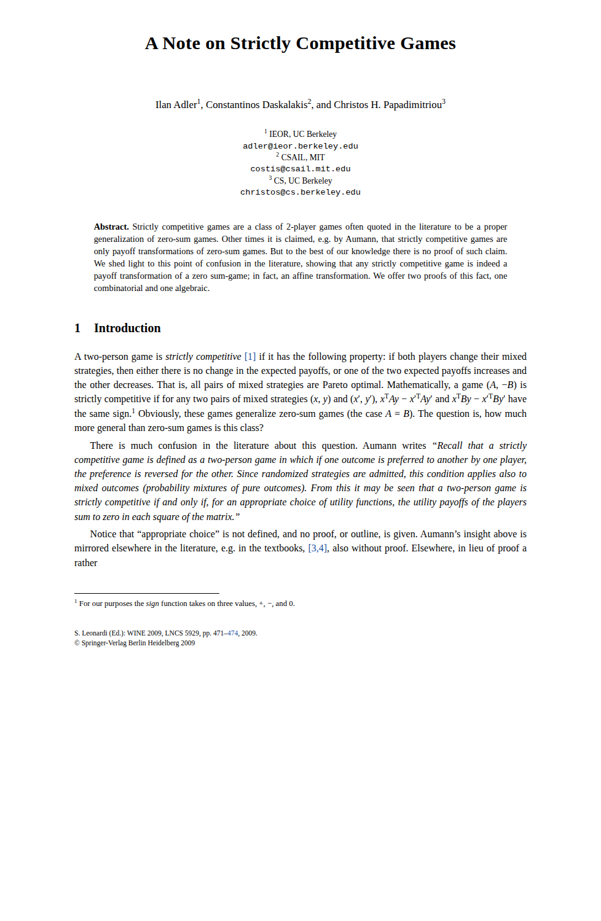A Note on Strictly Competitive Games
Ilan Adler1, Constantinos Daskalakis2, and Christos H. Papadimitriou3
1 IEOR, UC Berkeley
adler@ieor.berkeley.edu
2 CSAIL, MIT
costis@csail.mit.edu
3 CS, UC Berkeley
christos@cs.berkeley.edu
Abstract. Strictly competitive games are a class of 2-player games often quoted in the literature to be a proper generalization of zero-sum games. Other times it is claimed, e.g. by Aumann, that strictly competitive games are only payoff transformations of zero-sum games. But to the best of our knowledge there is no proof of such claim. We shed light to this point of confusion in the literature, showing that any strictly competitive game is indeed a payoff transformation of a zero sum-game; in fact, an affine transformation. We offer two proofs of this fact, one combinatorial and one algebraic.
1 Introduction
A two-person game is strictly competitive [1] if it has the following property: if both players change their mixed strategies, then either there is no change in the expected payoffs, or one of the two expected payoffs increases and the other decreases. That is, all pairs of mixed strategies are Pareto optimal. Mathematically, a game (A, −B) is strictly competitive if for any two pairs of mixed strategies (x, y) and (x′, y′), xTAy − x′TAy′ and xTBy − x′TBy′ have the same sign.1 Obviously, these games generalize zero-sum games (the case A = B). The question is, how much more general than zero-sum games is this class?
There is much confusion in the literature about this question. Aumann writes “Recall that a strictly competitive game is defined as a two-person game in which if one outcome is preferred to another by one player, the preference is reversed for the other. Since randomized strategies are admitted, this condition applies also to mixed outcomes (probability mixtures of pure outcomes). From this it may be seen that a two-person game is strictly competitive if and only if, for an appropriate choice of utility functions, the utility payoffs of the players sum to zero in each square of the matrix.”
Notice that “appropriate choice” is not defined, and no proof, or outline, is given. Aumann’s insight above is mirrored elsewhere in the literature, e.g. in the textbooks, [3,4], also without proof. Elsewhere, in lieu of proof a rather
1 For our purposes the sign function takes on three values, +, −, and 0.
S. Leonardi (Ed.): WINE 2009, LNCS 5929, pp. 471–474, 2009.
© Springer-Verlag Berlin Heidelberg 2009